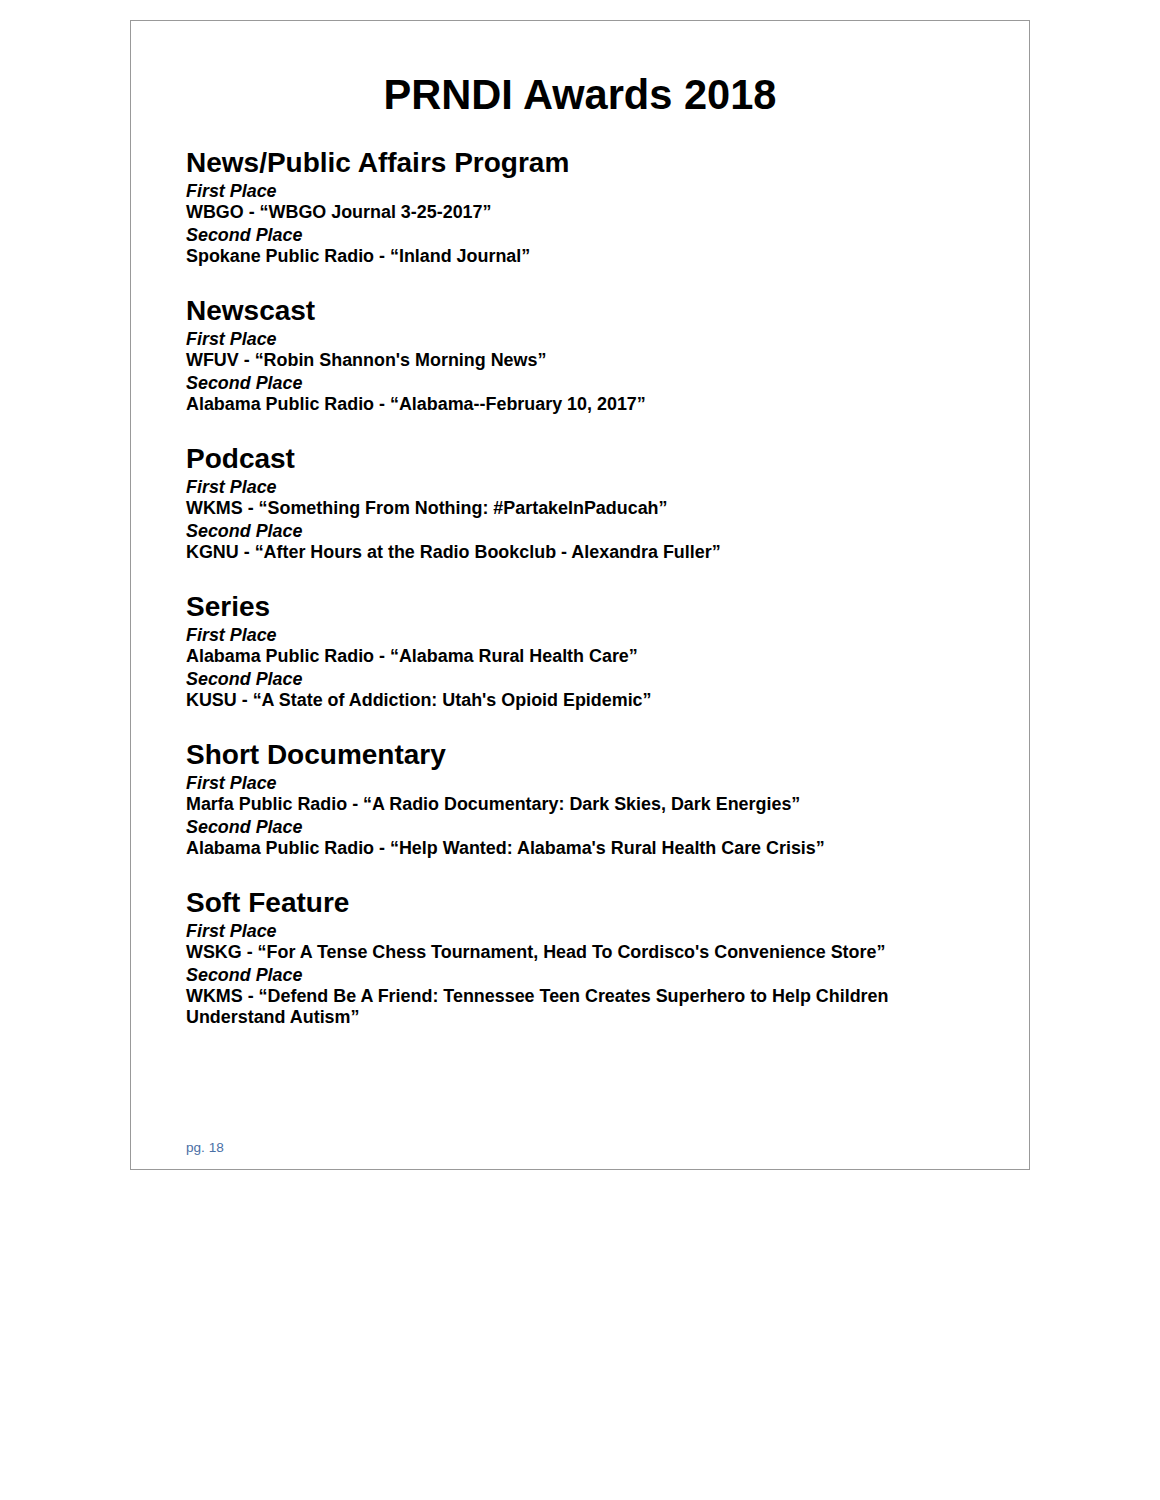PRNDI Awards 2018
News/Public Affairs Program
First Place
WBGO - “WBGO Journal 3-25-2017”
Second Place
Spokane Public Radio - “Inland Journal”
Newscast
First Place
WFUV - “Robin Shannon's Morning News”
Second Place
Alabama Public Radio - “Alabama--February 10, 2017”
Podcast
First Place
WKMS - “Something From Nothing: #PartakeInPaducah”
Second Place
KGNU - “After Hours at the Radio Bookclub - Alexandra Fuller”
Series
First Place
Alabama Public Radio - “Alabama Rural Health Care”
Second Place
KUSU - “A State of Addiction: Utah's Opioid Epidemic”
Short Documentary
First Place
Marfa Public Radio - “A Radio Documentary: Dark Skies, Dark Energies”
Second Place
Alabama Public Radio - “Help Wanted: Alabama's Rural Health Care Crisis”
Soft Feature
First Place
WSKG - “For A Tense Chess Tournament, Head To Cordisco's Convenience Store”
Second Place
WKMS - “Defend Be A Friend: Tennessee Teen Creates Superhero to Help Children Understand Autism”
pg. 18